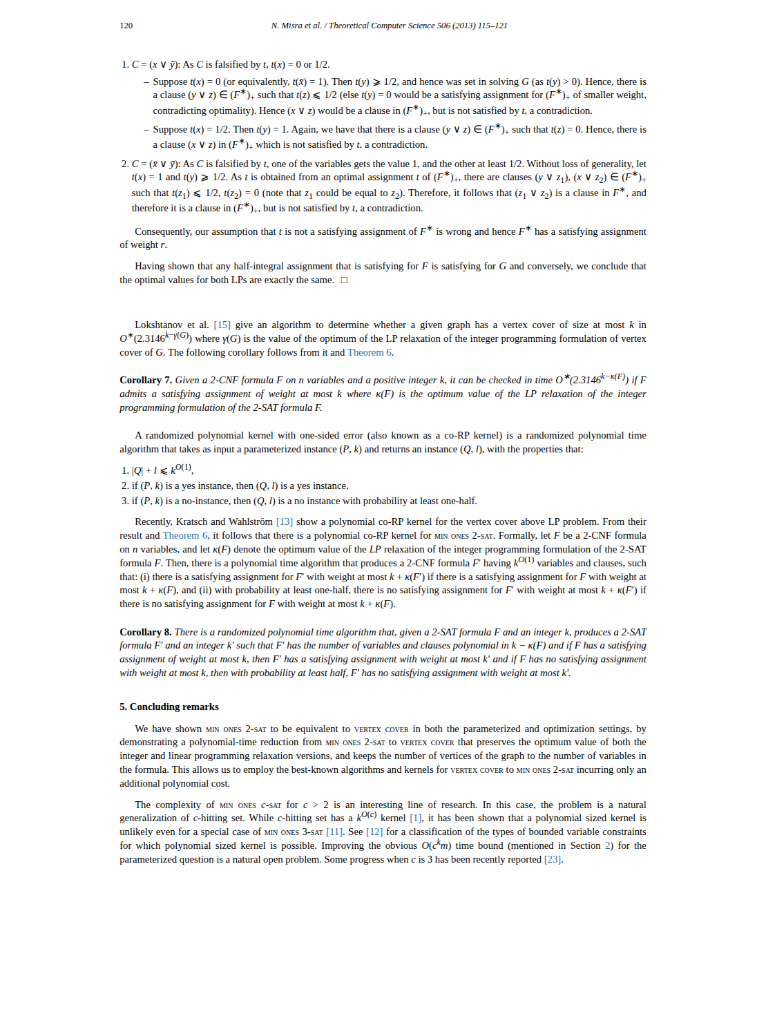120 N. Misra et al. / Theoretical Computer Science 506 (2013) 115–121
C = (x ∨ ȳ): As C is falsified by t, t(x) = 0 or 1/2.
Suppose t(x) = 0 (or equivalently, t(x̄) = 1). Then t(y) ⩾ 1/2, and hence was set in solving G (as t(y) > 0). Hence, there is a clause (y ∨ z) ∈ (F∗)+ such that t(z) ⩽ 1/2 (else t(y) = 0 would be a satisfying assignment for (F∗)+ of smaller weight, contradicting optimality). Hence (x ∨ z) would be a clause in (F∗)+, but is not satisfied by t, a contradiction.
Suppose t(x) = 1/2. Then t(y) = 1. Again, we have that there is a clause (y ∨ z) ∈ (F∗)+ such that t(z) = 0. Hence, there is a clause (x ∨ z) in (F∗)+ which is not satisfied by t, a contradiction.
C = (x̄ ∨ ȳ): As C is falsified by t, one of the variables gets the value 1, and the other at least 1/2. Without loss of generality, let t(x) = 1 and t(y) ⩾ 1/2. As t is obtained from an optimal assignment t of (F∗)+, there are clauses (y ∨ z1), (x ∨ z2) ∈ (F∗)+ such that t(z1) ⩽ 1/2, t(z2) = 0 (note that z1 could be equal to z2). Therefore, it follows that (z1 ∨ z2) is a clause in F∗, and therefore it is a clause in (F∗)+, but is not satisfied by t, a contradiction.
Consequently, our assumption that t is not a satisfying assignment of F∗ is wrong and hence F∗ has a satisfying assignment of weight r.
Having shown that any half-integral assignment that is satisfying for F is satisfying for G and conversely, we conclude that the optimal values for both LPs are exactly the same. □
Lokshtanov et al. [15] give an algorithm to determine whether a given graph has a vertex cover of size at most k in O∗(2.3146k−γ(G)) where γ(G) is the value of the optimum of the LP relaxation of the integer programming formulation of vertex cover of G. The following corollary follows from it and Theorem 6.
Corollary 7. Given a 2-CNF formula F on n variables and a positive integer k, it can be checked in time O∗(2.3146k−κ(F)) if F admits a satisfying assignment of weight at most k where κ(F) is the optimum value of the LP relaxation of the integer programming formulation of the 2-SAT formula F.
A randomized polynomial kernel with one-sided error (also known as a co-RP kernel) is a randomized polynomial time algorithm that takes as input a parameterized instance (P, k) and returns an instance (Q, l), with the properties that:
|Q| + l ⩽ kO(1),
if (P, k) is a yes instance, then (Q, l) is a yes instance,
if (P, k) is a no-instance, then (Q, l) is a no instance with probability at least one-half.
Recently, Kratsch and Wahlström [13] show a polynomial co-RP kernel for the vertex cover above LP problem. From their result and Theorem 6, it follows that there is a polynomial co-RP kernel for min ones 2-sat. Formally, let F be a 2-CNF formula on n variables, and let κ(F) denote the optimum value of the LP relaxation of the integer programming formulation of the 2-SAT formula F. Then, there is a polynomial time algorithm that produces a 2-CNF formula F′ having kO(1) variables and clauses, such that: (i) there is a satisfying assignment for F′ with weight at most k + κ(F′) if there is a satisfying assignment for F with weight at most k + κ(F), and (ii) with probability at least one-half, there is no satisfying assignment for F′ with weight at most k + κ(F′) if there is no satisfying assignment for F with weight at most k + κ(F).
Corollary 8. There is a randomized polynomial time algorithm that, given a 2-SAT formula F and an integer k, produces a 2-SAT formula F′ and an integer k′ such that F′ has the number of variables and clauses polynomial in k − κ(F) and if F has a satisfying assignment of weight at most k, then F′ has a satisfying assignment with weight at most k′ and if F has no satisfying assignment with weight at most k, then with probability at least half, F′ has no satisfying assignment with weight at most k′.
5. Concluding remarks
We have shown min ones 2-sat to be equivalent to vertex cover in both the parameterized and optimization settings, by demonstrating a polynomial-time reduction from min ones 2-sat to vertex cover that preserves the optimum value of both the integer and linear programming relaxation versions, and keeps the number of vertices of the graph to the number of variables in the formula. This allows us to employ the best-known algorithms and kernels for vertex cover to min ones 2-sat incurring only an additional polynomial cost.
The complexity of min ones c-sat for c > 2 is an interesting line of research. In this case, the problem is a natural generalization of c-hitting set. While c-hitting set has a kO(c) kernel [1], it has been shown that a polynomial sized kernel is unlikely even for a special case of min ones 3-sat [11]. See [12] for a classification of the types of bounded variable constraints for which polynomial sized kernel is possible. Improving the obvious O(ckm) time bound (mentioned in Section 2) for the parameterized question is a natural open problem. Some progress when c is 3 has been recently reported [23].